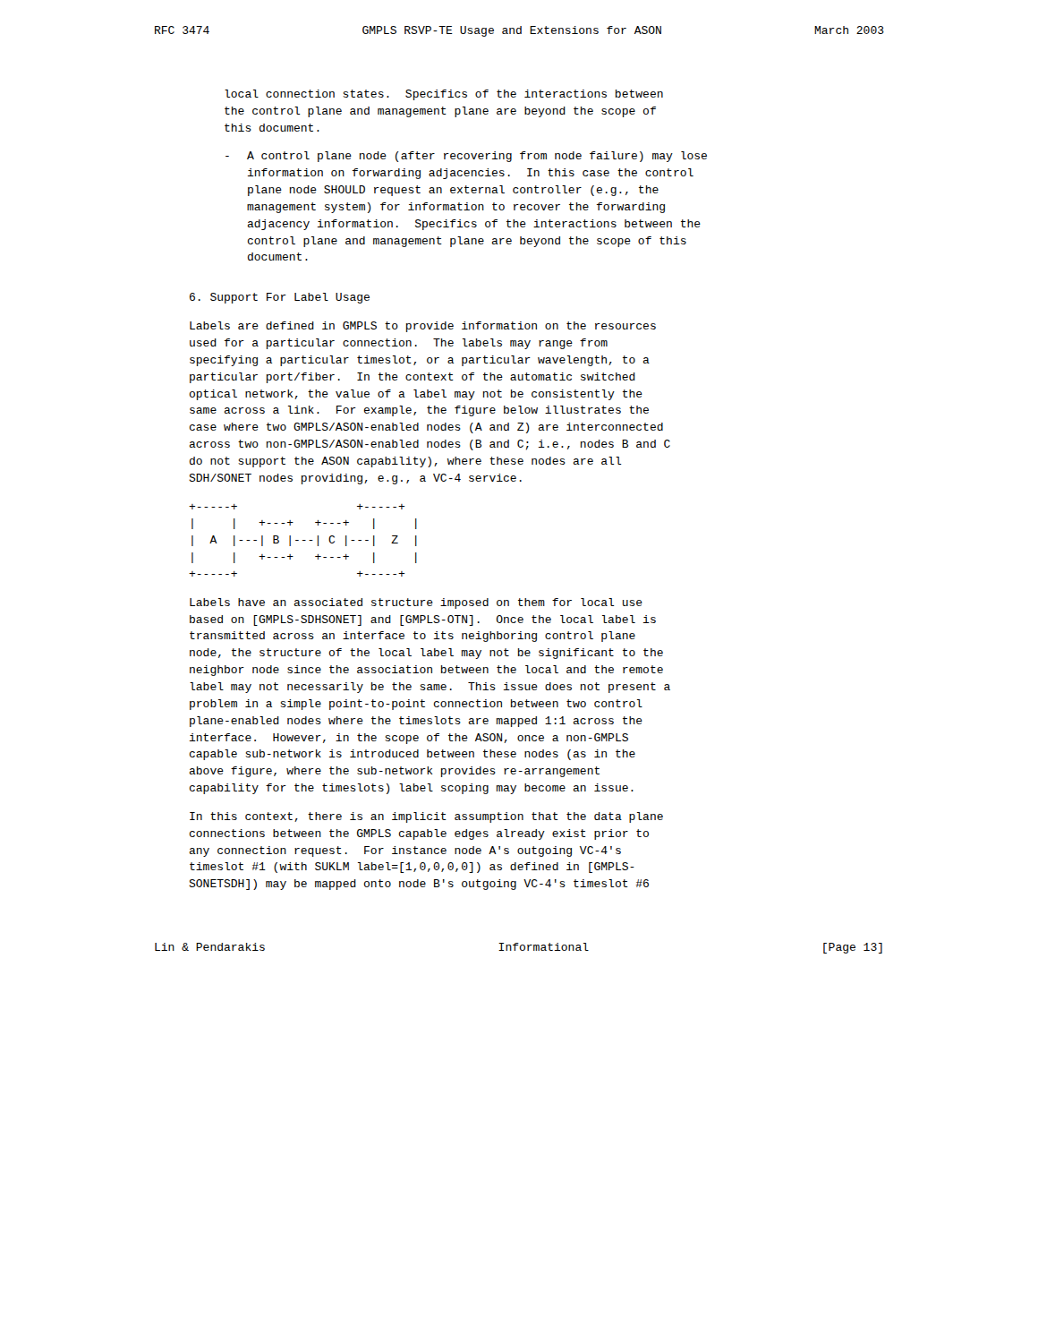RFC 3474 GMPLS RSVP-TE Usage and Extensions for ASON March 2003
local connection states. Specifics of the interactions between the control plane and management plane are beyond the scope of this document.
A control plane node (after recovering from node failure) may lose information on forwarding adjacencies. In this case the control plane node SHOULD request an external controller (e.g., the management system) for information to recover the forwarding adjacency information. Specifics of the interactions between the control plane and management plane are beyond the scope of this document.
6. Support For Label Usage
Labels are defined in GMPLS to provide information on the resources used for a particular connection. The labels may range from specifying a particular timeslot, or a particular wavelength, to a particular port/fiber. In the context of the automatic switched optical network, the value of a label may not be consistently the same across a link. For example, the figure below illustrates the case where two GMPLS/ASON-enabled nodes (A and Z) are interconnected across two non-GMPLS/ASON-enabled nodes (B and C; i.e., nodes B and C do not support the ASON capability), where these nodes are all SDH/SONET nodes providing, e.g., a VC-4 service.
+-----+                 +-----+
|     |   +---+   +---+   |     |
|  A  |---| B |---| C |---|  Z  |
|     |   +---+   +---+   |     |
+-----+                 +-----+
Labels have an associated structure imposed on them for local use based on [GMPLS-SDHSONET] and [GMPLS-OTN]. Once the local label is transmitted across an interface to its neighboring control plane node, the structure of the local label may not be significant to the neighbor node since the association between the local and the remote label may not necessarily be the same. This issue does not present a problem in a simple point-to-point connection between two control plane-enabled nodes where the timeslots are mapped 1:1 across the interface. However, in the scope of the ASON, once a non-GMPLS capable sub-network is introduced between these nodes (as in the above figure, where the sub-network provides re-arrangement capability for the timeslots) label scoping may become an issue.
In this context, there is an implicit assumption that the data plane connections between the GMPLS capable edges already exist prior to any connection request. For instance node A's outgoing VC-4's timeslot #1 (with SUKLM label=[1,0,0,0,0]) as defined in [GMPLS- SONETSDH]) may be mapped onto node B's outgoing VC-4's timeslot #6
Lin & Pendarakis Informational [Page 13]